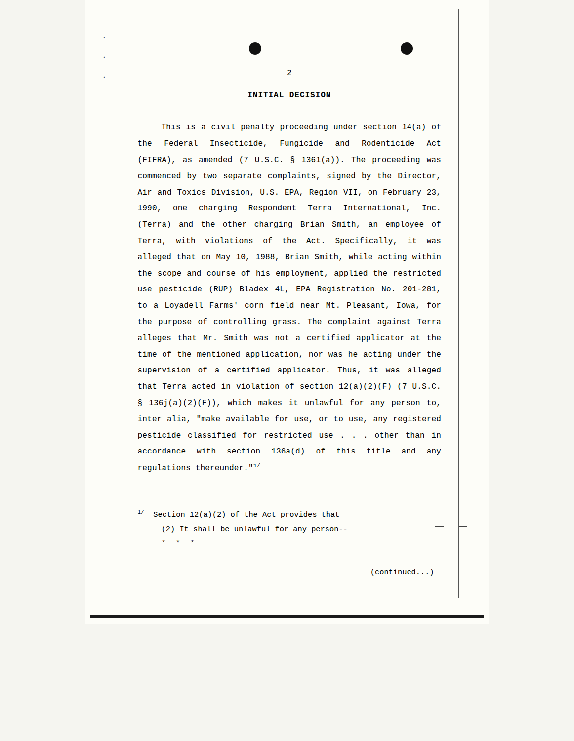.
.
.
2
INITIAL DECISION
This is a civil penalty proceeding under section 14(a) of the Federal Insecticide, Fungicide and Rodenticide Act (FIFRA), as amended (7 U.S.C. § 1361(a)). The proceeding was commenced by two separate complaints, signed by the Director, Air and Toxics Division, U.S. EPA, Region VII, on February 23, 1990, one charging Respondent Terra International, Inc. (Terra) and the other charging Brian Smith, an employee of Terra, with violations of the Act. Specifically, it was alleged that on May 10, 1988, Brian Smith, while acting within the scope and course of his employment, applied the restricted use pesticide (RUP) Bladex 4L, EPA Registration No. 201-281, to a Loyadell Farms' corn field near Mt. Pleasant, Iowa, for the purpose of controlling grass. The complaint against Terra alleges that Mr. Smith was not a certified applicator at the time of the mentioned application, nor was he acting under the supervision of a certified applicator. Thus, it was alleged that Terra acted in violation of section 12(a)(2)(F) (7 U.S.C. § 136j(a)(2)(F)), which makes it unlawful for any person to, inter alia, "make available for use, or to use, any registered pesticide classified for restricted use . . . other than in accordance with section 136a(d) of this title and any regulations thereunder."1/
1/ Section 12(a)(2) of the Act provides that
(2) It shall be unlawful for any person--
* * *
(continued...)